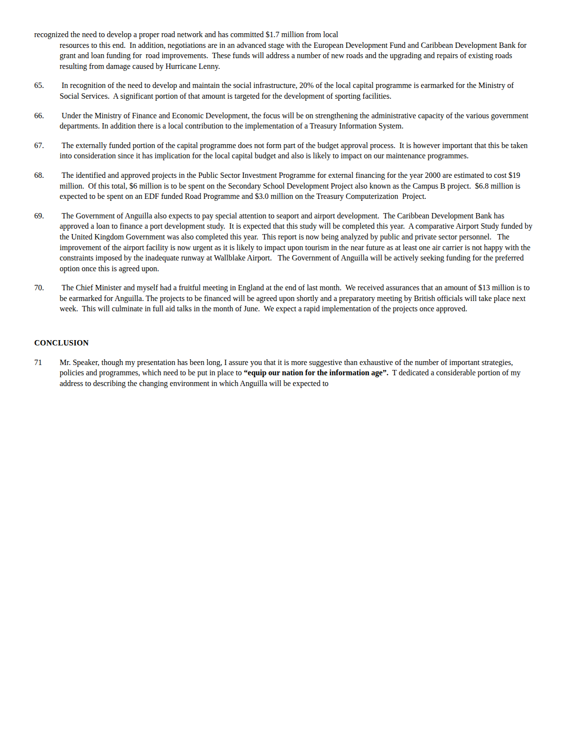recognized the need to develop a proper road network and has committed $1.7 million from local
resources to this end. In addition, negotiations are in an advanced stage with the European Development Fund and Caribbean Development Bank for grant and loan funding for road improvements. These funds will address a number of new roads and the upgrading and repairs of existing roads resulting from damage caused by Hurricane Lenny.
65.
In recognition of the need to develop and maintain the social infrastructure, 20% of the local capital programme is earmarked for the Ministry of Social Services. A significant portion of that amount is targeted for the development of sporting facilities.
66.
Under the Ministry of Finance and Economic Development, the focus will be on strengthening the administrative capacity of the various government departments. In addition there is a local contribution to the implementation of a Treasury Information System.
67.
The externally funded portion of the capital programme does not form part of the budget approval process. It is however important that this be taken into consideration since it has implication for the local capital budget and also is likely to impact on our maintenance programmes.
68.
The identified and approved projects in the Public Sector Investment Programme for external financing for the year 2000 are estimated to cost $19 million. Of this total, $6 million is to be spent on the Secondary School Development Project also known as the Campus B project. $6.8 million is expected to be spent on an EDF funded Road Programme and $3.0 million on the Treasury Computerization Project.
69.
The Government of Anguilla also expects to pay special attention to seaport and airport development. The Caribbean Development Bank has approved a loan to finance a port development study. It is expected that this study will be completed this year. A comparative Airport Study funded by the United Kingdom Government was also completed this year. This report is now being analyzed by public and private sector personnel. The improvement of the airport facility is now urgent as it is likely to impact upon tourism in the near future as at least one air carrier is not happy with the constraints imposed by the inadequate runway at Wallblake Airport. The Government of Anguilla will be actively seeking funding for the preferred option once this is agreed upon.
70.
The Chief Minister and myself had a fruitful meeting in England at the end of last month. We received assurances that an amount of $13 million is to be earmarked for Anguilla. The projects to be financed will be agreed upon shortly and a preparatory meeting by British officials will take place next week. This will culminate in full aid talks in the month of June. We expect a rapid implementation of the projects once approved.
CONCLUSION
71
Mr. Speaker, though my presentation has been long, I assure you that it is more suggestive than exhaustive of the number of important strategies, policies and programmes, which need to be put in place to “equip our nation for the information age”. T dedicated a considerable portion of my address to describing the changing environment in which Anguilla will be expected to